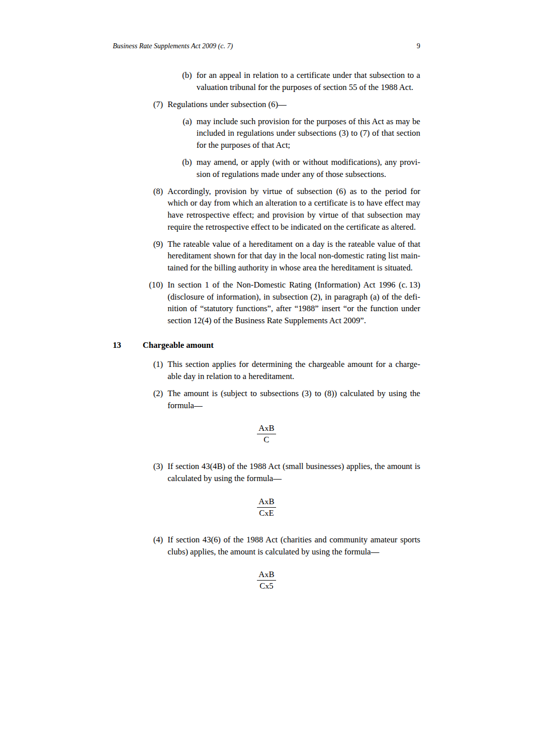Business Rate Supplements Act 2009 (c. 7) 9
(b) for an appeal in relation to a certificate under that subsection to a valuation tribunal for the purposes of section 55 of the 1988 Act.
(7) Regulations under subsection (6)—
(a) may include such provision for the purposes of this Act as may be included in regulations under subsections (3) to (7) of that section for the purposes of that Act;
(b) may amend, or apply (with or without modifications), any provision of regulations made under any of those subsections.
(8) Accordingly, provision by virtue of subsection (6) as to the period for which or day from which an alteration to a certificate is to have effect may have retrospective effect; and provision by virtue of that subsection may require the retrospective effect to be indicated on the certificate as altered.
(9) The rateable value of a hereditament on a day is the rateable value of that hereditament shown for that day in the local non-domestic rating list maintained for the billing authority in whose area the hereditament is situated.
(10) In section 1 of the Non-Domestic Rating (Information) Act 1996 (c. 13) (disclosure of information), in subsection (2), in paragraph (a) of the definition of “statutory functions”, after “1988” insert “or the function under section 12(4) of the Business Rate Supplements Act 2009”.
13 Chargeable amount
(1) This section applies for determining the chargeable amount for a chargeable day in relation to a hereditament.
(2) The amount is (subject to subsections (3) to (8)) calculated by using the formula—
Ax B C
(3) If section 43(4B) of the 1988 Act (small businesses) applies, the amount is calculated by using the formula—
Ax B Cx E
(4) If section 43(6) of the 1988 Act (charities and community amateur sports clubs) applies, the amount is calculated by using the formula—
Ax B Cx5